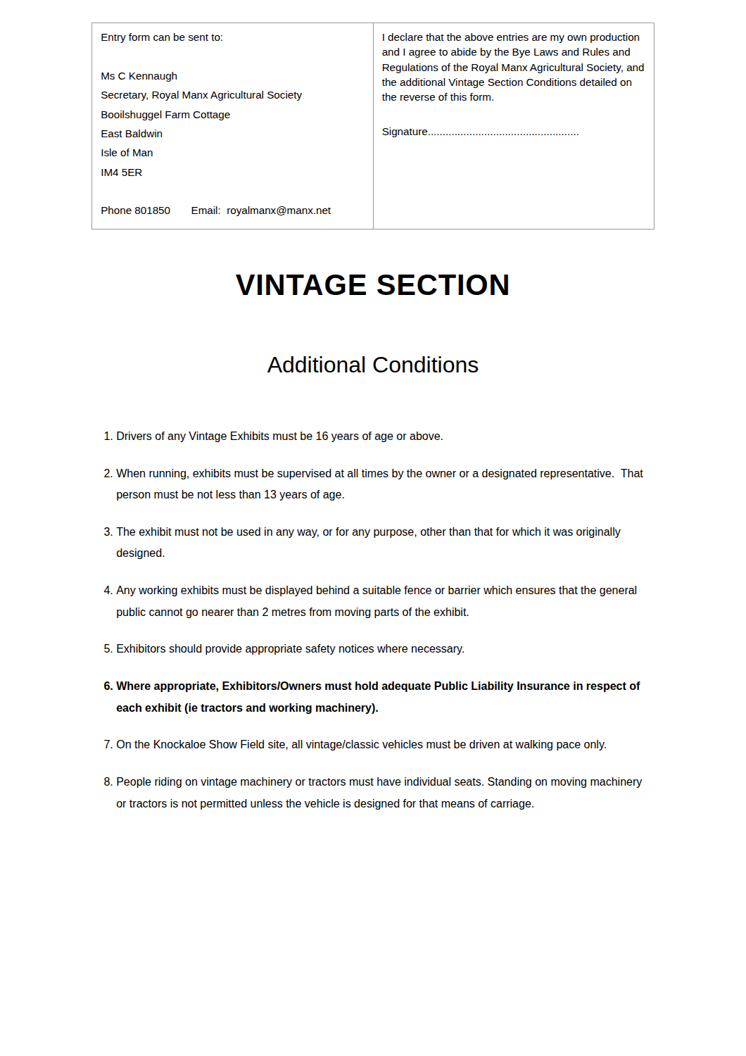| Entry form can be sent to: Ms C Kennaugh Secretary, Royal Manx Agricultural Society Booilshuggel Farm Cottage East Baldwin Isle of Man IM4 5ER Phone 801850 Email: royalmanx@manx.net | I declare that the above entries are my own production and I agree to abide by the Bye Laws and Rules and Regulations of the Royal Manx Agricultural Society, and the additional Vintage Section Conditions detailed on the reverse of this form. Signature................................................... |
VINTAGE SECTION
Additional Conditions
Drivers of any Vintage Exhibits must be 16 years of age or above.
When running, exhibits must be supervised at all times by the owner or a designated representative. That person must be not less than 13 years of age.
The exhibit must not be used in any way, or for any purpose, other than that for which it was originally designed.
Any working exhibits must be displayed behind a suitable fence or barrier which ensures that the general public cannot go nearer than 2 metres from moving parts of the exhibit.
Exhibitors should provide appropriate safety notices where necessary.
Where appropriate, Exhibitors/Owners must hold adequate Public Liability Insurance in respect of each exhibit (ie tractors and working machinery).
On the Knockaloe Show Field site, all vintage/classic vehicles must be driven at walking pace only.
People riding on vintage machinery or tractors must have individual seats. Standing on moving machinery or tractors is not permitted unless the vehicle is designed for that means of carriage.